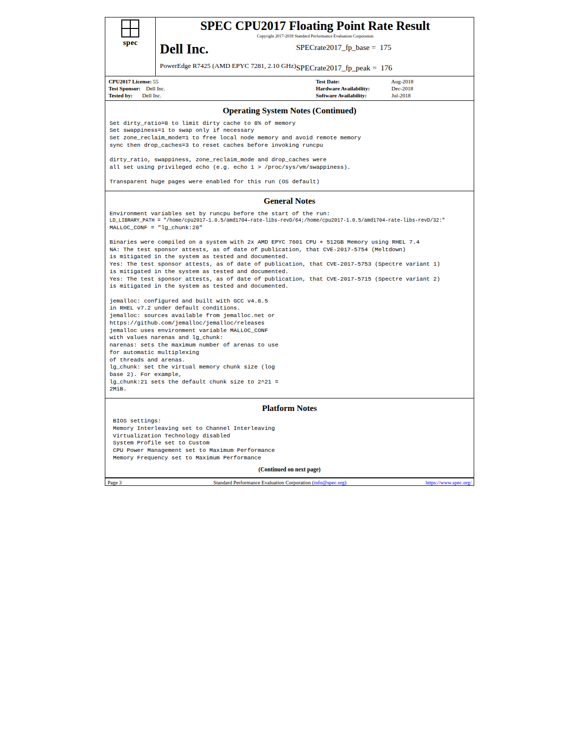spec
SPEC CPU2017 Floating Point Rate Result
Copyright 2017-2018 Standard Performance Evaluation Corporation
Dell Inc.
PowerEdge R7425 (AMD EPYC 7281, 2.10 GHz)
SPECrate2017_fp_base = 175
SPECrate2017_fp_peak = 176
CPU2017 License: 55
Test Sponsor: Dell Inc.
Tested by: Dell Inc.
Test Date: Aug-2018
Hardware Availability: Dec-2018
Software Availability: Jul-2018
Operating System Notes (Continued)
Set dirty_ratio=8 to limit dirty cache to 8% of memory
Set swappiness=1 to swap only if necessary
Set zone_reclaim_mode=1 to free local node memory and avoid remote memory
sync then drop_caches=3 to reset caches before invoking runcpu

dirty_ratio, swappiness, zone_reclaim_mode and drop_caches were
all set using privileged echo (e.g. echo 1 > /proc/sys/vm/swappiness).

Transparent huge pages were enabled for this run (OS default)
General Notes
Environment variables set by runcpu before the start of the run:
LD_LIBRARY_PATH = "/home/cpu2017-1.0.5/amd1704-rate-libs-revD/64;/home/cpu2017-1.0.5/amd1704-rate-libs-revD/32:"
MALLOC_CONF = "lg_chunk:28"

Binaries were compiled on a system with 2x AMD EPYC 7601 CPU + 512GB Memory using RHEL 7.4
NA: The test sponsor attests, as of date of publication, that CVE-2017-5754 (Meltdown)
is mitigated in the system as tested and documented.
Yes: The test sponsor attests, as of date of publication, that CVE-2017-5753 (Spectre variant 1)
is mitigated in the system as tested and documented.
Yes: The test sponsor attests, as of date of publication, that CVE-2017-5715 (Spectre variant 2)
is mitigated in the system as tested and documented.

jemalloc: configured and built with GCC v4.8.5
in RHEL v7.2 under default conditions.
jemalloc: sources available from jemalloc.net or
https://github.com/jemalloc/jemalloc/releases
jemalloc uses environment variable MALLOC_CONF
with values narenas and lg_chunk:
narenas: sets the maximum number of arenas to use
for automatic multiplexing
of threads and arenas.
lg_chunk: set the virtual memory chunk size (log
base 2). For example,
lg_chunk:21 sets the default chunk size to 2^21 =
2MiB.
Platform Notes
 BIOS settings:
 Memory Interleaving set to Channel Interleaving
 Virtualization Technology disabled
 System Profile set to Custom
 CPU Power Management set to Maximum Performance
 Memory Frequency set to Maximum Performance
(Continued on next page)
Page 3
Standard Performance Evaluation Corporation (info@spec.org)
https://www.spec.org/